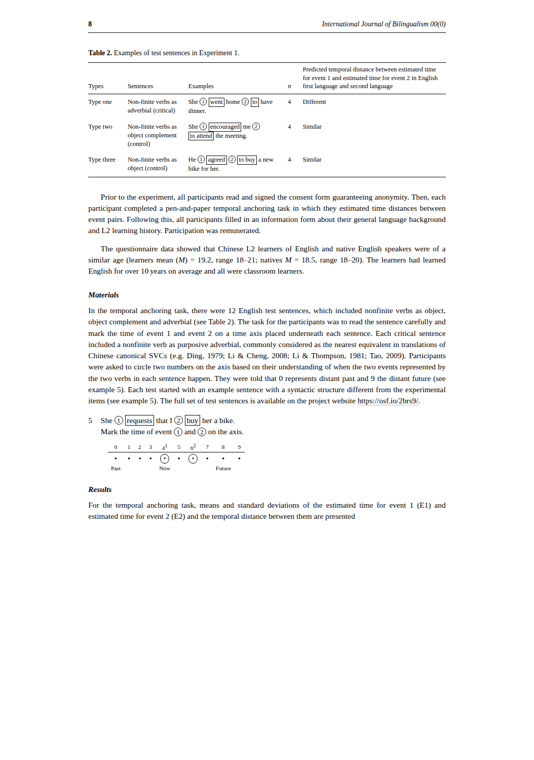8 International Journal of Bilingualism 00(0)
Table 2. Examples of test sentences in Experiment 1.
| Types | Sentences | Examples | n | Predicted temporal distance between estimated time for event 1 and estimated time for event 2 in English first language and second language |
| --- | --- | --- | --- | --- |
| Type one | Non-finite verbs as adverbial (critical) | She 1 went home 2 to have dinner. | 4 | Different |
| Type two | Non-finite verbs as object complement (control) | She 1 encouraged me 2 to attend the meeting. | 4 | Similar |
| Type three | Non-finite verbs as object (control) | He 1 agreed 2 to buy a new bike for her. | 4 | Similar |
Prior to the experiment, all participants read and signed the consent form guaranteeing anonymity. Then, each participant completed a pen-and-paper temporal anchoring task in which they estimated time distances between event pairs. Following this, all participants filled in an information form about their general language background and L2 learning history. Participation was remunerated.
The questionnaire data showed that Chinese L2 learners of English and native English speakers were of a similar age (learners mean (M) = 19.2, range 18–21; natives M = 18.5, range 18–20). The learners had learned English for over 10 years on average and all were classroom learners.
Materials
In the temporal anchoring task, there were 12 English test sentences, which included nonfinite verbs as object, object complement and adverbial (see Table 2). The task for the participants was to read the sentence carefully and mark the time of event 1 and event 2 on a time axis placed underneath each sentence. Each critical sentence included a nonfinite verb as purposive adverbial, commonly considered as the nearest equivalent in translations of Chinese canonical SVCs (e.g. Ding, 1979; Li & Cheng, 2008; Li & Thompson, 1981; Tao, 2009). Participants were asked to circle two numbers on the axis based on their understanding of when the two events represented by the two verbs in each sentence happen. They were told that 0 represents distant past and 9 the distant future (see example 5). Each test started with an example sentence with a syntactic structure different from the experimental items (see example 5). The full set of test sentences is available on the project website https://osf.io/2brs9/.
5 She 1 requests that I 2 buy her a bike.
Mark the time of event 1 and 2 on the axis.
| 0 | 1 | 2 | 3 | 4 1 | 5 | 6 2 | 7 | 8 | 9 |
| • | • | • | • | • | • | • | • | • | • |
| Past | | | | Now | | | | Future | |
Results
For the temporal anchoring task, means and standard deviations of the estimated time for event 1 (E1) and estimated time for event 2 (E2) and the temporal distance between them are presented